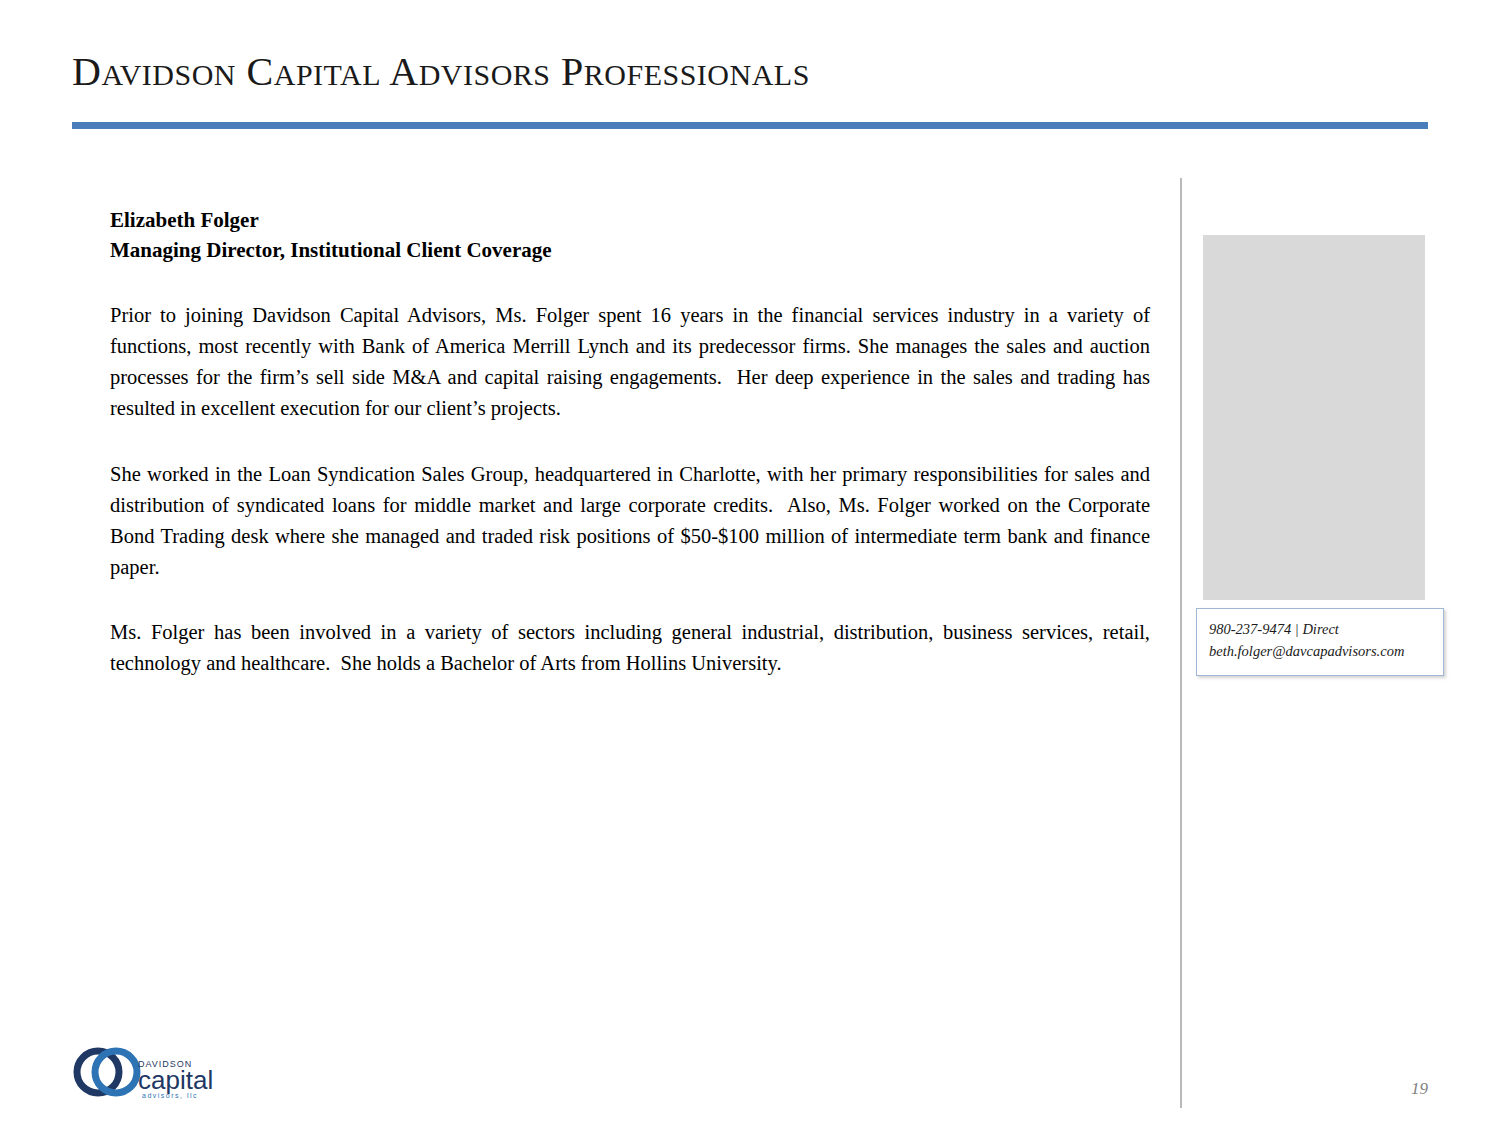DAVIDSON CAPITAL ADVISORS PROFESSIONALS
Elizabeth Folger
Managing Director, Institutional Client Coverage
Prior to joining Davidson Capital Advisors, Ms. Folger spent 16 years in the financial services industry in a variety of functions, most recently with Bank of America Merrill Lynch and its predecessor firms. She manages the sales and auction processes for the firm’s sell side M&A and capital raising engagements. Her deep experience in the sales and trading has resulted in excellent execution for our client’s projects.
She worked in the Loan Syndication Sales Group, headquartered in Charlotte, with her primary responsibilities for sales and distribution of syndicated loans for middle market and large corporate credits. Also, Ms. Folger worked on the Corporate Bond Trading desk where she managed and traded risk positions of $50-$100 million of intermediate term bank and finance paper.
Ms. Folger has been involved in a variety of sectors including general industrial, distribution, business services, retail, technology and healthcare. She holds a Bachelor of Arts from Hollins University.
980-237-9474 | Direct
beth.folger@davcapadvisors.com
Davidson Capital Advisors, LLC DAVIDSON capital advisors, llc
19